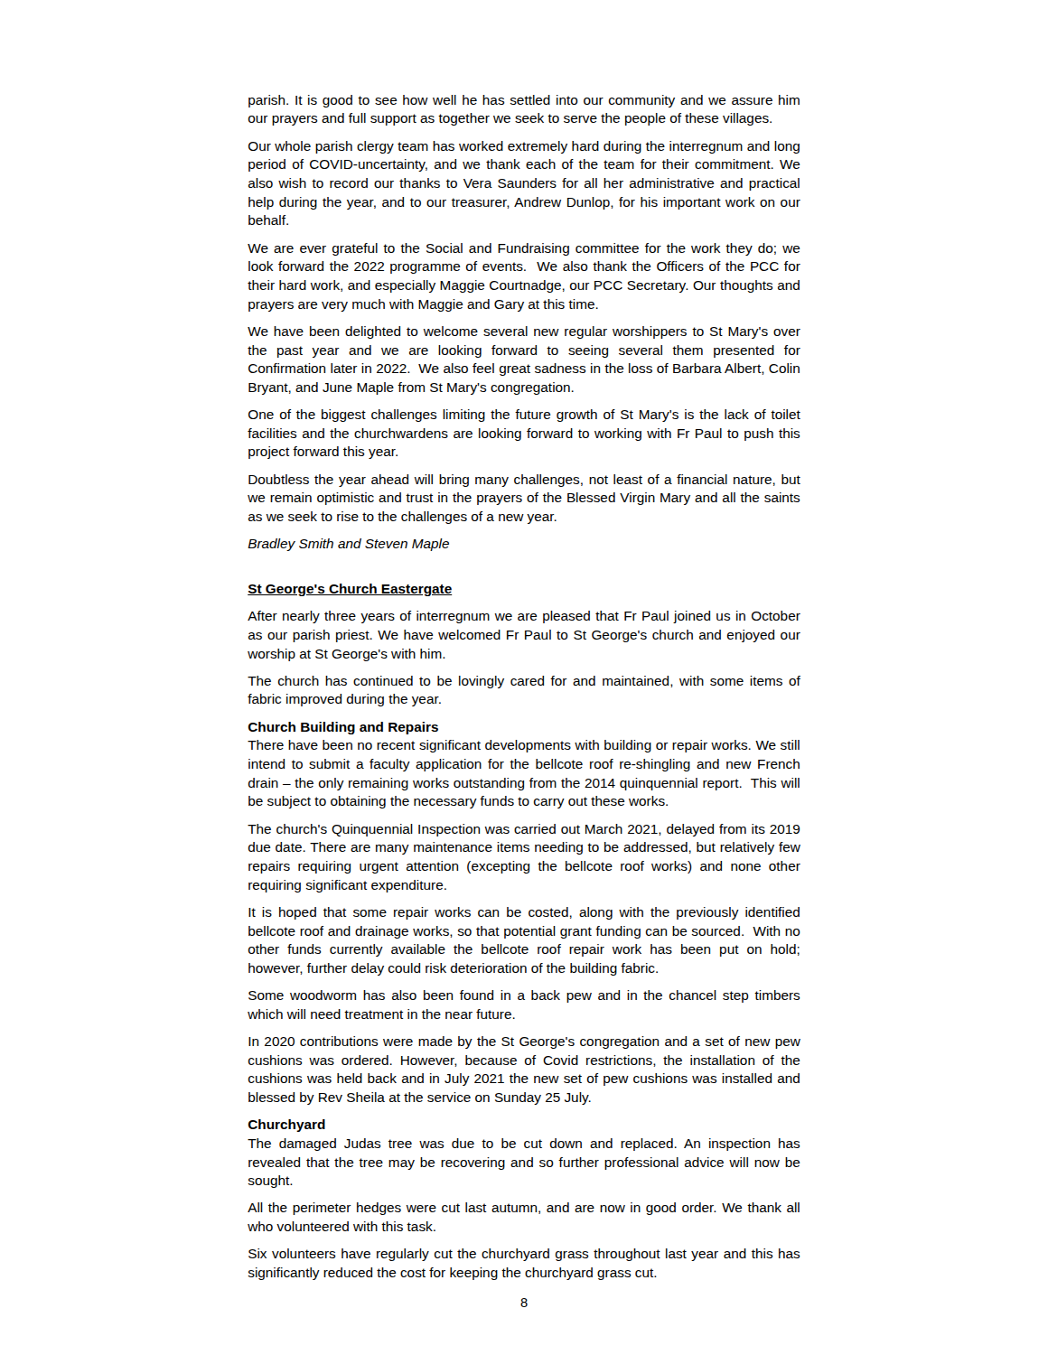parish. It is good to see how well he has settled into our community and we assure him our prayers and full support as together we seek to serve the people of these villages.
Our whole parish clergy team has worked extremely hard during the interregnum and long period of COVID-uncertainty, and we thank each of the team for their commitment. We also wish to record our thanks to Vera Saunders for all her administrative and practical help during the year, and to our treasurer, Andrew Dunlop, for his important work on our behalf.
We are ever grateful to the Social and Fundraising committee for the work they do; we look forward the 2022 programme of events. We also thank the Officers of the PCC for their hard work, and especially Maggie Courtnadge, our PCC Secretary. Our thoughts and prayers are very much with Maggie and Gary at this time.
We have been delighted to welcome several new regular worshippers to St Mary's over the past year and we are looking forward to seeing several them presented for Confirmation later in 2022. We also feel great sadness in the loss of Barbara Albert, Colin Bryant, and June Maple from St Mary's congregation.
One of the biggest challenges limiting the future growth of St Mary's is the lack of toilet facilities and the churchwardens are looking forward to working with Fr Paul to push this project forward this year.
Doubtless the year ahead will bring many challenges, not least of a financial nature, but we remain optimistic and trust in the prayers of the Blessed Virgin Mary and all the saints as we seek to rise to the challenges of a new year.
Bradley Smith and Steven Maple
St George's Church Eastergate
After nearly three years of interregnum we are pleased that Fr Paul joined us in October as our parish priest. We have welcomed Fr Paul to St George's church and enjoyed our worship at St George's with him.
The church has continued to be lovingly cared for and maintained, with some items of fabric improved during the year.
Church Building and Repairs
There have been no recent significant developments with building or repair works. We still intend to submit a faculty application for the bellcote roof re-shingling and new French drain – the only remaining works outstanding from the 2014 quinquennial report. This will be subject to obtaining the necessary funds to carry out these works.
The church's Quinquennial Inspection was carried out March 2021, delayed from its 2019 due date. There are many maintenance items needing to be addressed, but relatively few repairs requiring urgent attention (excepting the bellcote roof works) and none other requiring significant expenditure.
It is hoped that some repair works can be costed, along with the previously identified bellcote roof and drainage works, so that potential grant funding can be sourced. With no other funds currently available the bellcote roof repair work has been put on hold; however, further delay could risk deterioration of the building fabric.
Some woodworm has also been found in a back pew and in the chancel step timbers which will need treatment in the near future.
In 2020 contributions were made by the St George's congregation and a set of new pew cushions was ordered. However, because of Covid restrictions, the installation of the cushions was held back and in July 2021 the new set of pew cushions was installed and blessed by Rev Sheila at the service on Sunday 25 July.
Churchyard
The damaged Judas tree was due to be cut down and replaced. An inspection has revealed that the tree may be recovering and so further professional advice will now be sought.
All the perimeter hedges were cut last autumn, and are now in good order. We thank all who volunteered with this task.
Six volunteers have regularly cut the churchyard grass throughout last year and this has significantly reduced the cost for keeping the churchyard grass cut.
8